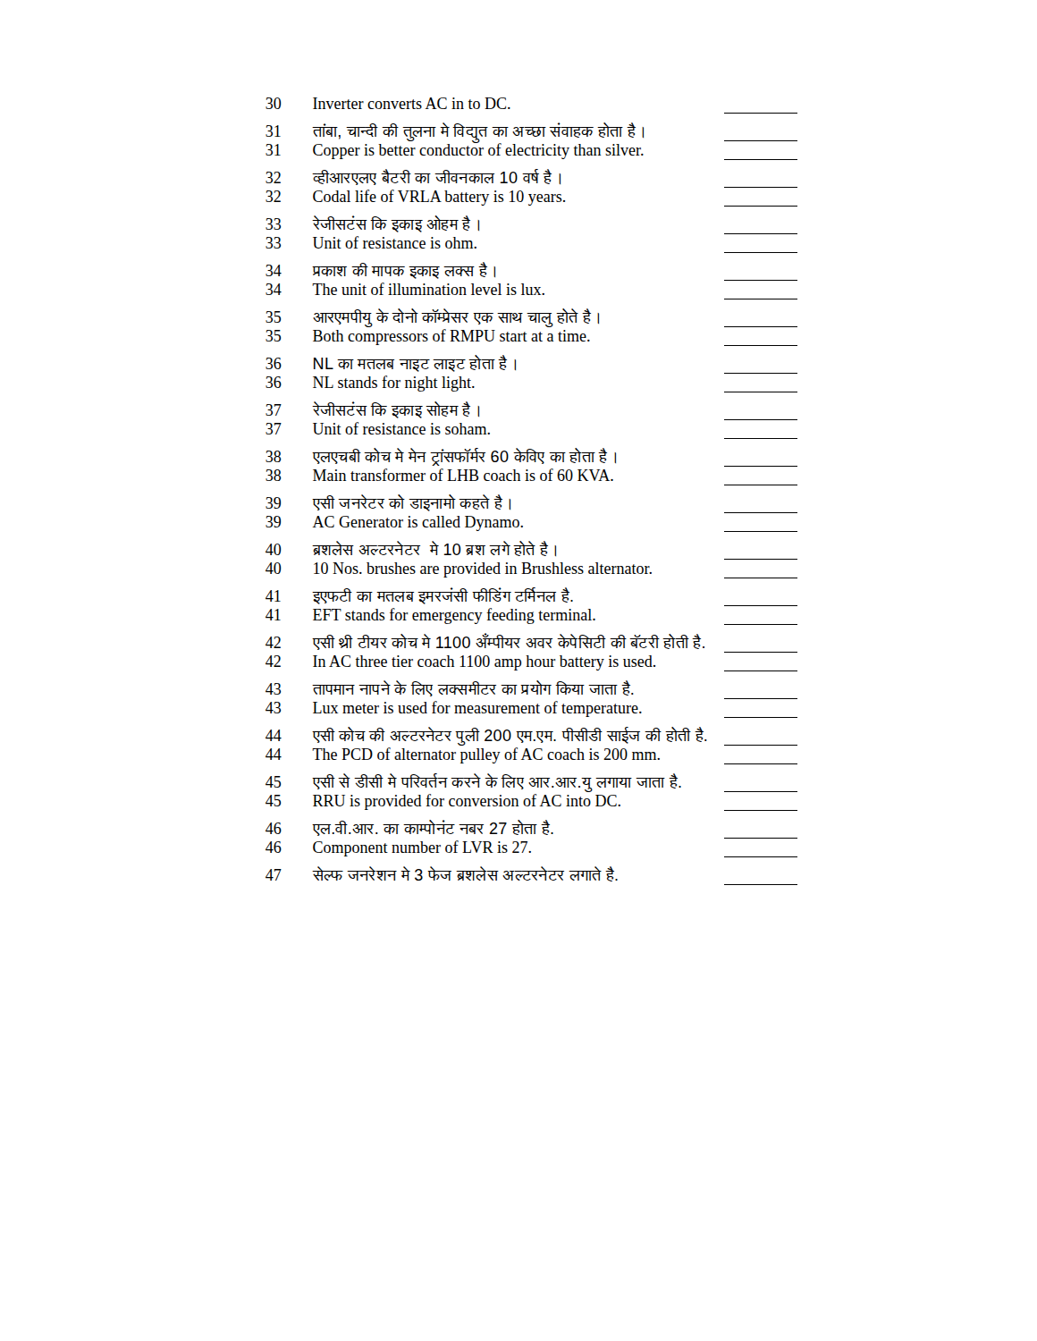| 30 | Inverter converts AC in to DC. | |
| 31 | तांबा, चान्दी की तुलना मे विद्युत का अच्छा संवाहक होता है। | |
| 31 | Copper is better conductor of electricity than silver. | |
| 32 | व्हीआरएलए बैटरी का जीवनकाल 10 वर्ष है। | |
| 32 | Codal life of VRLA battery is 10 years. | |
| 33 | रेजीसटंस कि इकाइ ओहम है। | |
| 33 | Unit of resistance is ohm. | |
| 34 | प्रकाश की मापक इकाइ लक्स है। | |
| 34 | The unit of illumination level is lux. | |
| 35 | आरएमपीयु के दोनो कॉम्प्रेसर एक साथ चालु होते है। | |
| 35 | Both compressors of RMPU start at a time. | |
| 36 | NL का मतलब नाइट लाइट होता है। | |
| 36 | NL stands for night light. | |
| 37 | रेजीसटंस कि इकाइ सोहम है। | |
| 37 | Unit of resistance is soham. | |
| 38 | एलएचबी कोच मे मेन ट्रांसफॉर्मर 60 केविए का होता है। | |
| 38 | Main transformer of LHB coach is of 60 KVA. | |
| 39 | एसी जनरेटर को डाइनामो कहते है। | |
| 39 | AC Generator is called Dynamo. | |
| 40 | ब्रशलेस अल्टरनेटर मे 10 ब्रश लगे होते है। | |
| 40 | 10 Nos. brushes are provided in Brushless alternator. | |
| 41 | इएफटी का मतलब इमरजंसी फीडिंग टर्मिनल है. | |
| 41 | EFT stands for emergency feeding terminal. | |
| 42 | एसी थ्री टीयर कोच मे 1100 अँम्पीयर अवर केपेसिटी की बॅटरी होती है. | |
| 42 | In AC three tier coach 1100 amp hour battery is used. | |
| 43 | तापमान नापने के लिए लक्समीटर का प्रयोग किया जाता है. | |
| 43 | Lux meter is used for measurement of temperature. | |
| 44 | एसी कोच की अल्टरनेटर पुली 200 एम.एम. पीसीडी साईज की होती है. | |
| 44 | The PCD of alternator pulley of AC coach is 200 mm. | |
| 45 | एसी से डीसी मे परिवर्तन करने के लिए आर.आर.यु लगाया जाता है. | |
| 45 | RRU is provided for conversion of AC into DC. | |
| 46 | एल.वी.आर. का काम्पोनंट नबर 27 होता है. | |
| 46 | Component number of LVR is 27. | |
| 47 | सेल्फ जनरेशन मे 3 फेज ब्रशलेस अल्टरनेटर लगाते है. | |